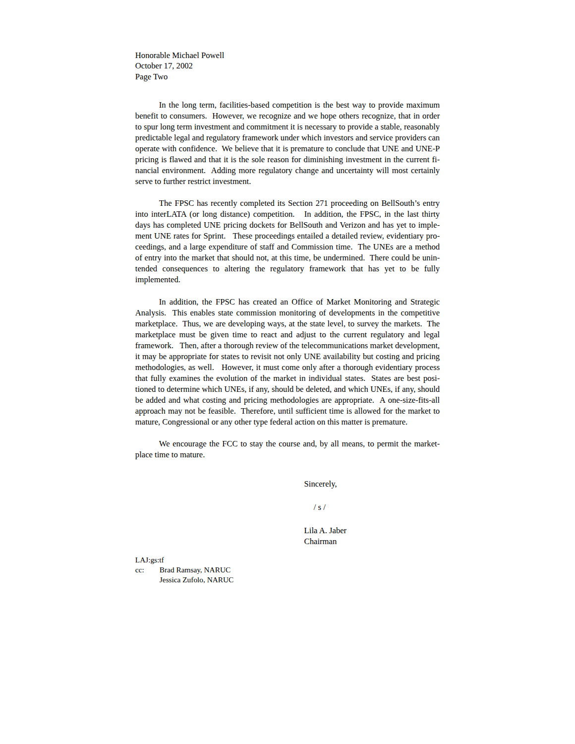Honorable Michael Powell
October 17, 2002
Page Two
In the long term, facilities-based competition is the best way to provide maximum benefit to consumers. However, we recognize and we hope others recognize, that in order to spur long term investment and commitment it is necessary to provide a stable, reasonably predictable legal and regulatory framework under which investors and service providers can operate with confidence. We believe that it is premature to conclude that UNE and UNE-P pricing is flawed and that it is the sole reason for diminishing investment in the current financial environment. Adding more regulatory change and uncertainty will most certainly serve to further restrict investment.
The FPSC has recently completed its Section 271 proceeding on BellSouth’s entry into interLATA (or long distance) competition. In addition, the FPSC, in the last thirty days has completed UNE pricing dockets for BellSouth and Verizon and has yet to implement UNE rates for Sprint. These proceedings entailed a detailed review, evidentiary proceedings, and a large expenditure of staff and Commission time. The UNEs are a method of entry into the market that should not, at this time, be undermined. There could be unintended consequences to altering the regulatory framework that has yet to be fully implemented.
In addition, the FPSC has created an Office of Market Monitoring and Strategic Analysis. This enables state commission monitoring of developments in the competitive marketplace. Thus, we are developing ways, at the state level, to survey the markets. The marketplace must be given time to react and adjust to the current regulatory and legal framework. Then, after a thorough review of the telecommunications market development, it may be appropriate for states to revisit not only UNE availability but costing and pricing methodologies, as well. However, it must come only after a thorough evidentiary process that fully examines the evolution of the market in individual states. States are best positioned to determine which UNEs, if any, should be deleted, and which UNEs, if any, should be added and what costing and pricing methodologies are appropriate. A one-size-fits-all approach may not be feasible. Therefore, until sufficient time is allowed for the market to mature, Congressional or any other type federal action on this matter is premature.
We encourage the FCC to stay the course and, by all means, to permit the marketplace time to mature.
Sincerely,
/ s /
Lila A. Jaber
Chairman
LAJ:gs:tf
cc:
Brad Ramsay, NARUC
Jessica Zufolo, NARUC